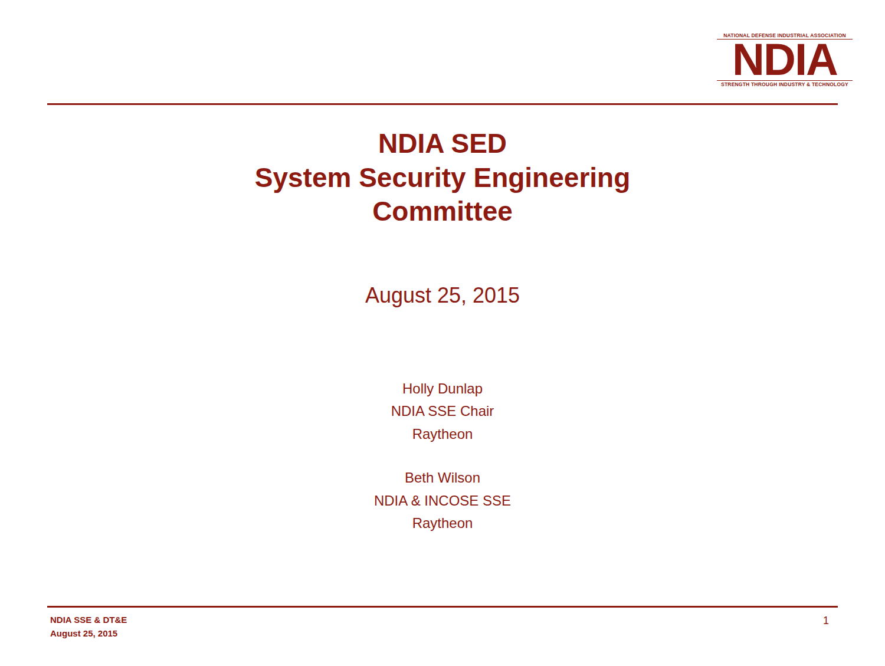NATIONAL DEFENSE INDUSTRIAL ASSOCIATION
NDIA
STRENGTH THROUGH INDUSTRY & TECHNOLOGY
NDIA SED
System Security Engineering
Committee
August 25, 2015
Holly Dunlap
NDIA SSE Chair
Raytheon
Beth Wilson
NDIA & INCOSE SSE
Raytheon
NDIA SSE & DT&E
August 25, 2015
1